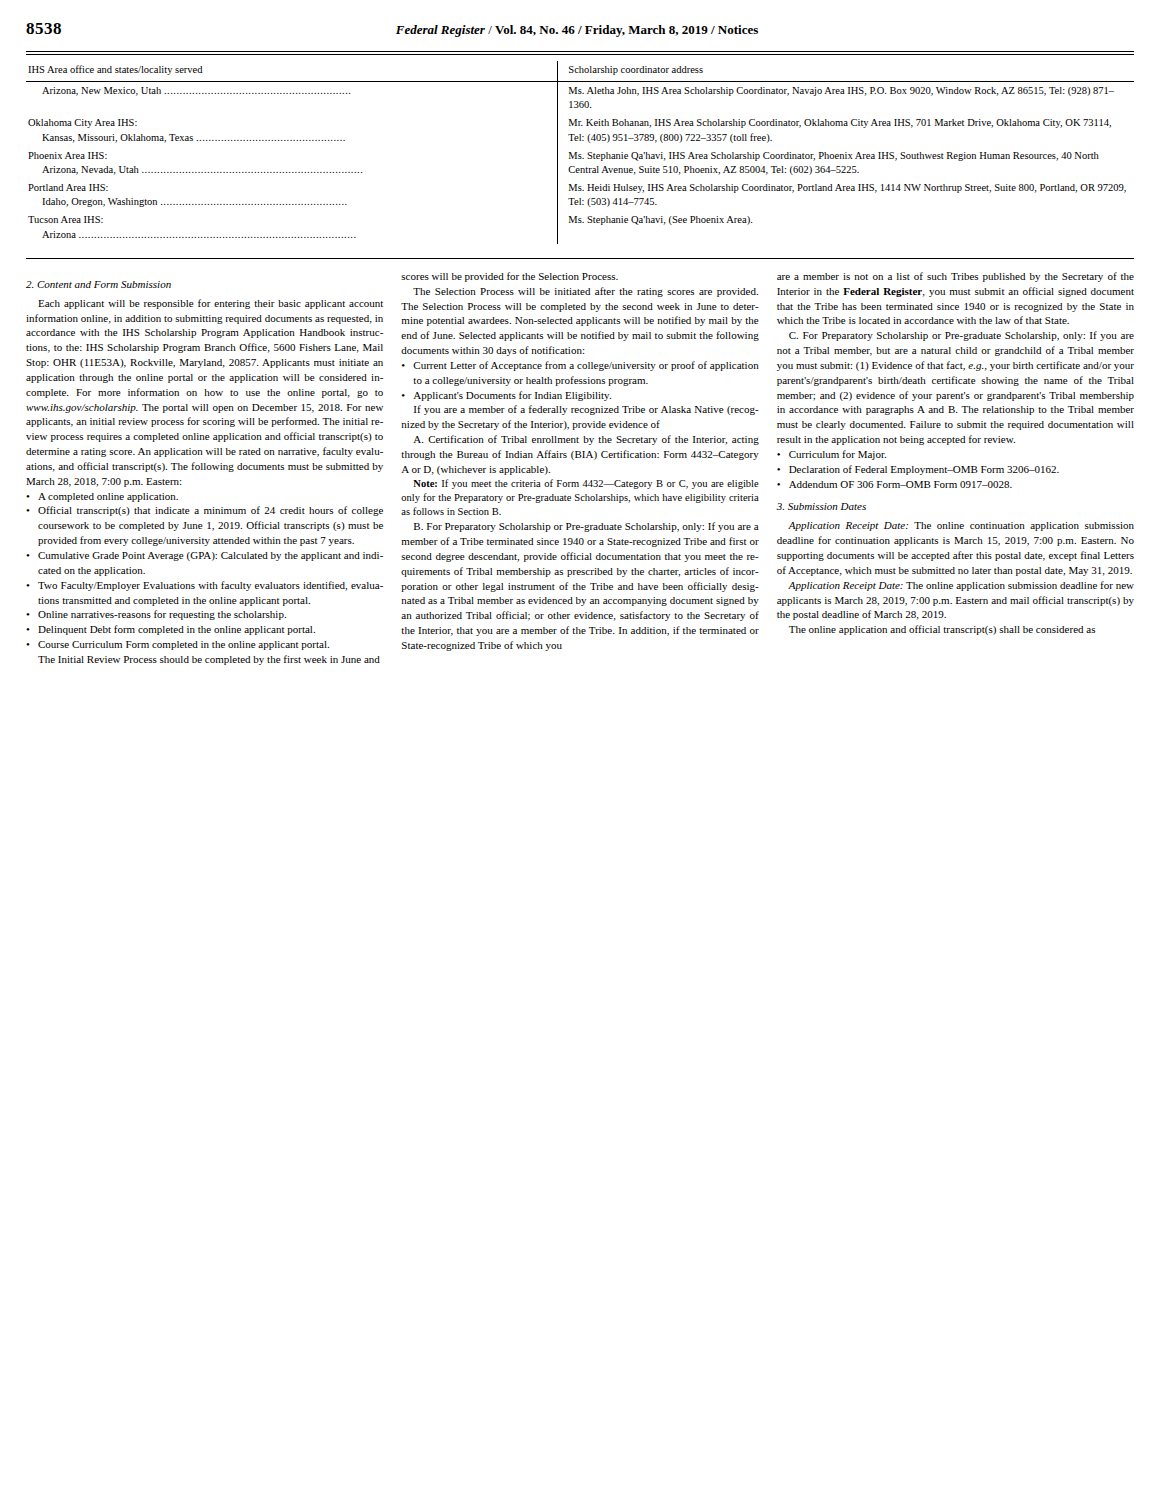8538
Federal Register / Vol. 84, No. 46 / Friday, March 8, 2019 / Notices
| IHS Area office and states/locality served | Scholarship coordinator address |
| --- | --- |
| Arizona, New Mexico, Utah ............................................................ | Ms. Aletha John, IHS Area Scholarship Coordinator, Navajo Area IHS, P.O. Box 9020, Window Rock, AZ 86515, Tel: (928) 871–1360. |
| Oklahoma City Area IHS: Kansas, Missouri, Oklahoma, Texas ................................................ | Mr. Keith Bohanan, IHS Area Scholarship Coordinator, Oklahoma City Area IHS, 701 Market Drive, Oklahoma City, OK 73114, Tel: (405) 951–3789, (800) 722–3357 (toll free). |
| Phoenix Area IHS: Arizona, Nevada, Utah ....................................................................... | Ms. Stephanie Qa'havi, IHS Area Scholarship Coordinator, Phoenix Area IHS, Southwest Region Human Resources, 40 North Central Avenue, Suite 510, Phoenix, AZ 85004, Tel: (602) 364–5225. |
| Portland Area IHS: Idaho, Oregon, Washington ............................................................ | Ms. Heidi Hulsey, IHS Area Scholarship Coordinator, Portland Area IHS, 1414 NW Northrup Street, Suite 800, Portland, OR 97209, Tel: (503) 414–7745. |
| Tucson Area IHS: Arizona ......................................................................................... | Ms. Stephanie Qa'havi, (See Phoenix Area). |
2. Content and Form Submission
Each applicant will be responsible for entering their basic applicant account information online, in addition to submitting required documents as requested, in accordance with the IHS Scholarship Program Application Handbook instructions, to the: IHS Scholarship Program Branch Office, 5600 Fishers Lane, Mail Stop: OHR (11E53A), Rockville, Maryland, 20857. Applicants must initiate an application through the online portal or the application will be considered incomplete. For more information on how to use the online portal, go to www.ihs.gov/scholarship. The portal will open on December 15, 2018. For new applicants, an initial review process for scoring will be performed. The initial review process requires a completed online application and official transcript(s) to determine a rating score. An application will be rated on narrative, faculty evaluations, and official transcript(s). The following documents must be submitted by March 28, 2018, 7:00 p.m. Eastern:
A completed online application.
Official transcript(s) that indicate a minimum of 24 credit hours of college coursework to be completed by June 1, 2019. Official transcripts (s) must be provided from every college/university attended within the past 7 years.
Cumulative Grade Point Average (GPA): Calculated by the applicant and indicated on the application.
Two Faculty/Employer Evaluations with faculty evaluators identified, evaluations transmitted and completed in the online applicant portal.
Online narratives-reasons for requesting the scholarship.
Delinquent Debt form completed in the online applicant portal.
Course Curriculum Form completed in the online applicant portal.
The Initial Review Process should be completed by the first week in June and
scores will be provided for the Selection Process.
The Selection Process will be initiated after the rating scores are provided. The Selection Process will be completed by the second week in June to determine potential awardees. Non-selected applicants will be notified by mail by the end of June. Selected applicants will be notified by mail to submit the following documents within 30 days of notification:
Current Letter of Acceptance from a college/university or proof of application to a college/university or health professions program.
Applicant's Documents for Indian Eligibility.
If you are a member of a federally recognized Tribe or Alaska Native (recognized by the Secretary of the Interior), provide evidence of
A. Certification of Tribal enrollment by the Secretary of the Interior, acting through the Bureau of Indian Affairs (BIA) Certification: Form 4432–Category A or D, (whichever is applicable).
Note: If you meet the criteria of Form 4432—Category B or C, you are eligible only for the Preparatory or Pre-graduate Scholarships, which have eligibility criteria as follows in Section B.
B. For Preparatory Scholarship or Pre-graduate Scholarship, only: If you are a member of a Tribe terminated since 1940 or a State-recognized Tribe and first or second degree descendant, provide official documentation that you meet the requirements of Tribal membership as prescribed by the charter, articles of incorporation or other legal instrument of the Tribe and have been officially designated as a Tribal member as evidenced by an accompanying document signed by an authorized Tribal official; or other evidence, satisfactory to the Secretary of the Interior, that you are a member of the Tribe. In addition, if the terminated or State-recognized Tribe of which you
are a member is not on a list of such Tribes published by the Secretary of the Interior in the Federal Register, you must submit an official signed document that the Tribe has been terminated since 1940 or is recognized by the State in which the Tribe is located in accordance with the law of that State.
C. For Preparatory Scholarship or Pre-graduate Scholarship, only: If you are not a Tribal member, but are a natural child or grandchild of a Tribal member you must submit: (1) Evidence of that fact, e.g., your birth certificate and/or your parent's/grandparent's birth/death certificate showing the name of the Tribal member; and (2) evidence of your parent's or grandparent's Tribal membership in accordance with paragraphs A and B. The relationship to the Tribal member must be clearly documented. Failure to submit the required documentation will result in the application not being accepted for review.
Curriculum for Major.
Declaration of Federal Employment–OMB Form 3206–0162.
Addendum OF 306 Form–OMB Form 0917–0028.
3. Submission Dates
Application Receipt Date: The online continuation application submission deadline for continuation applicants is March 15, 2019, 7:00 p.m. Eastern. No supporting documents will be accepted after this postal date, except final Letters of Acceptance, which must be submitted no later than postal date, May 31, 2019.
Application Receipt Date: The online application submission deadline for new applicants is March 28, 2019, 7:00 p.m. Eastern and mail official transcript(s) by the postal deadline of March 28, 2019.
The online application and official transcript(s) shall be considered as